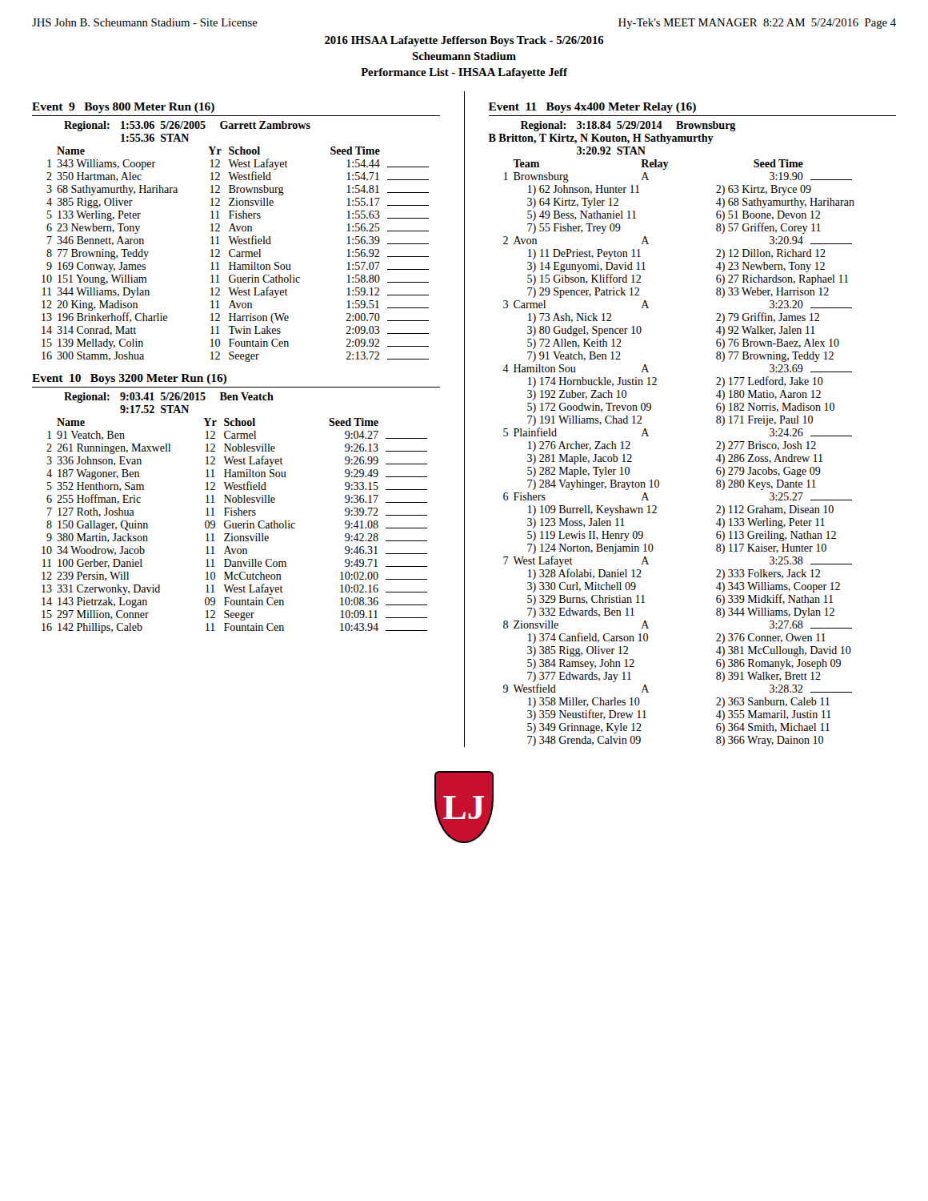JHS John B. Scheumann Stadium - Site License
Hy-Tek's MEET MANAGER 8:22 AM 5/24/2016 Page 4
2016 IHSAA Lafayette Jefferson Boys Track - 5/26/2016
Scheumann Stadium
Performance List - IHSAA Lafayette Jeff
Event 9 Boys 800 Meter Run (16)
Regional: 1:53.06 5/26/2005 Garrett Zambrows
1:55.36 STAN
| | Name | Yr | School | Seed Time | |
| --- | --- | --- | --- | --- | --- |
| 1 | 343 Williams, Cooper | 12 | West Lafayet | 1:54.44 | |
| 2 | 350 Hartman, Alec | 12 | Westfield | 1:54.71 | |
| 3 | 68 Sathyamurthy, Harihara | 12 | Brownsburg | 1:54.81 | |
| 4 | 385 Rigg, Oliver | 12 | Zionsville | 1:55.17 | |
| 5 | 133 Werling, Peter | 11 | Fishers | 1:55.63 | |
| 6 | 23 Newbern, Tony | 12 | Avon | 1:56.25 | |
| 7 | 346 Bennett, Aaron | 11 | Westfield | 1:56.39 | |
| 8 | 77 Browning, Teddy | 12 | Carmel | 1:56.92 | |
| 9 | 169 Conway, James | 11 | Hamilton Sou | 1:57.07 | |
| 10 | 151 Young, William | 11 | Guerin Catholic | 1:58.80 | |
| 11 | 344 Williams, Dylan | 12 | West Lafayet | 1:59.12 | |
| 12 | 20 King, Madison | 11 | Avon | 1:59.51 | |
| 13 | 196 Brinkerhoff, Charlie | 12 | Harrison (We | 2:00.70 | |
| 14 | 314 Conrad, Matt | 11 | Twin Lakes | 2:09.03 | |
| 15 | 139 Mellady, Colin | 10 | Fountain Cen | 2:09.92 | |
| 16 | 300 Stamm, Joshua | 12 | Seeger | 2:13.72 | |
Event 10 Boys 3200 Meter Run (16)
Regional: 9:03.41 5/26/2015 Ben Veatch
9:17.52 STAN
| | Name | Yr | School | Seed Time | |
| --- | --- | --- | --- | --- | --- |
| 1 | 91 Veatch, Ben | 12 | Carmel | 9:04.27 | |
| 2 | 261 Runningen, Maxwell | 12 | Noblesville | 9:26.13 | |
| 3 | 336 Johnson, Evan | 12 | West Lafayet | 9:26.99 | |
| 4 | 187 Wagoner, Ben | 11 | Hamilton Sou | 9:29.49 | |
| 5 | 352 Henthorn, Sam | 12 | Westfield | 9:33.15 | |
| 6 | 255 Hoffman, Eric | 11 | Noblesville | 9:36.17 | |
| 7 | 127 Roth, Joshua | 11 | Fishers | 9:39.72 | |
| 8 | 150 Gallager, Quinn | 09 | Guerin Catholic | 9:41.08 | |
| 9 | 380 Martin, Jackson | 11 | Zionsville | 9:42.28 | |
| 10 | 34 Woodrow, Jacob | 11 | Avon | 9:46.31 | |
| 11 | 100 Gerber, Daniel | 11 | Danville Com | 9:49.71 | |
| 12 | 239 Persin, Will | 10 | McCutcheon | 10:02.00 | |
| 13 | 331 Czerwonky, David | 11 | West Lafayet | 10:02.16 | |
| 14 | 143 Pietrzak, Logan | 09 | Fountain Cen | 10:08.36 | |
| 15 | 297 Million, Conner | 12 | Seeger | 10:09.11 | |
| 16 | 142 Phillips, Caleb | 11 | Fountain Cen | 10:43.94 | |
Event 11 Boys 4x400 Meter Relay (16)
Regional: 3:18.84 5/29/2014 Brownsburg
B Britton, T Kirtz, N Kouton, H Sathyamurthy
3:20.92 STAN
| | Team | Relay | Seed Time | |
| --- | --- | --- | --- | --- |
| 1 | Brownsburg | A | 3:19.90 | |
| | 1) 62 Johnson, Hunter 11 | 2) 63 Kirtz, Bryce 09 |
| | 3) 64 Kirtz, Tyler 12 | 4) 68 Sathyamurthy, Hariharan |
| | 5) 49 Bess, Nathaniel 11 | 6) 51 Boone, Devon 12 |
| | 7) 55 Fisher, Trey 09 | 8) 57 Griffen, Corey 11 |
| 2 | Avon | A | 3:20.94 | |
| | 1) 11 DePriest, Peyton 11 | 2) 12 Dillon, Richard 12 |
| | 3) 14 Egunyomi, David 11 | 4) 23 Newbern, Tony 12 |
| | 5) 15 Gibson, Klifford 12 | 6) 27 Richardson, Raphael 11 |
| | 7) 29 Spencer, Patrick 12 | 8) 33 Weber, Harrison 12 |
| 3 | Carmel | A | 3:23.20 | |
| | 1) 73 Ash, Nick 12 | 2) 79 Griffin, James 12 |
| | 3) 80 Gudgel, Spencer 10 | 4) 92 Walker, Jalen 11 |
| | 5) 72 Allen, Keith 12 | 6) 76 Brown-Baez, Alex 10 |
| | 7) 91 Veatch, Ben 12 | 8) 77 Browning, Teddy 12 |
| 4 | Hamilton Sou | A | 3:23.69 | |
| | 1) 174 Hornbuckle, Justin 12 | 2) 177 Ledford, Jake 10 |
| | 3) 192 Zuber, Zach 10 | 4) 180 Matio, Aaron 12 |
| | 5) 172 Goodwin, Trevon 09 | 6) 182 Norris, Madison 10 |
| | 7) 191 Williams, Chad 12 | 8) 171 Freije, Paul 10 |
| 5 | Plainfield | A | 3:24.26 | |
| | 1) 276 Archer, Zach 12 | 2) 277 Brisco, Josh 12 |
| | 3) 281 Maple, Jacob 12 | 4) 286 Zoss, Andrew 11 |
| | 5) 282 Maple, Tyler 10 | 6) 279 Jacobs, Gage 09 |
| | 7) 284 Vayhinger, Brayton 10 | 8) 280 Keys, Dante 11 |
| 6 | Fishers | A | 3:25.27 | |
| | 1) 109 Burrell, Keyshawn 12 | 2) 112 Graham, Disean 10 |
| | 3) 123 Moss, Jalen 11 | 4) 133 Werling, Peter 11 |
| | 5) 119 Lewis II, Henry 09 | 6) 113 Greiling, Nathan 12 |
| | 7) 124 Norton, Benjamin 10 | 8) 117 Kaiser, Hunter 10 |
| 7 | West Lafayet | A | 3:25.38 | |
| | 1) 328 Afolabi, Daniel 12 | 2) 333 Folkers, Jack 12 |
| | 3) 330 Curl, Mitchell 09 | 4) 343 Williams, Cooper 12 |
| | 5) 329 Burns, Christian 11 | 6) 339 Midkiff, Nathan 11 |
| | 7) 332 Edwards, Ben 11 | 8) 344 Williams, Dylan 12 |
| 8 | Zionsville | A | 3:27.68 | |
| | 1) 374 Canfield, Carson 10 | 2) 376 Conner, Owen 11 |
| | 3) 385 Rigg, Oliver 12 | 4) 381 McCullough, David 10 |
| | 5) 384 Ramsey, John 12 | 6) 386 Romanyk, Joseph 09 |
| | 7) 377 Edwards, Jay 11 | 8) 391 Walker, Brett 12 |
| 9 | Westfield | A | 3:28.32 | |
| | 1) 358 Miller, Charles 10 | 2) 363 Sanburn, Caleb 11 |
| | 3) 359 Neustifter, Drew 11 | 4) 355 Mamaril, Justin 11 |
| | 5) 349 Grinnage, Kyle 12 | 6) 364 Smith, Michael 11 |
| | 7) 348 Grenda, Calvin 09 | 8) 366 Wray, Dainon 10 |
LJ